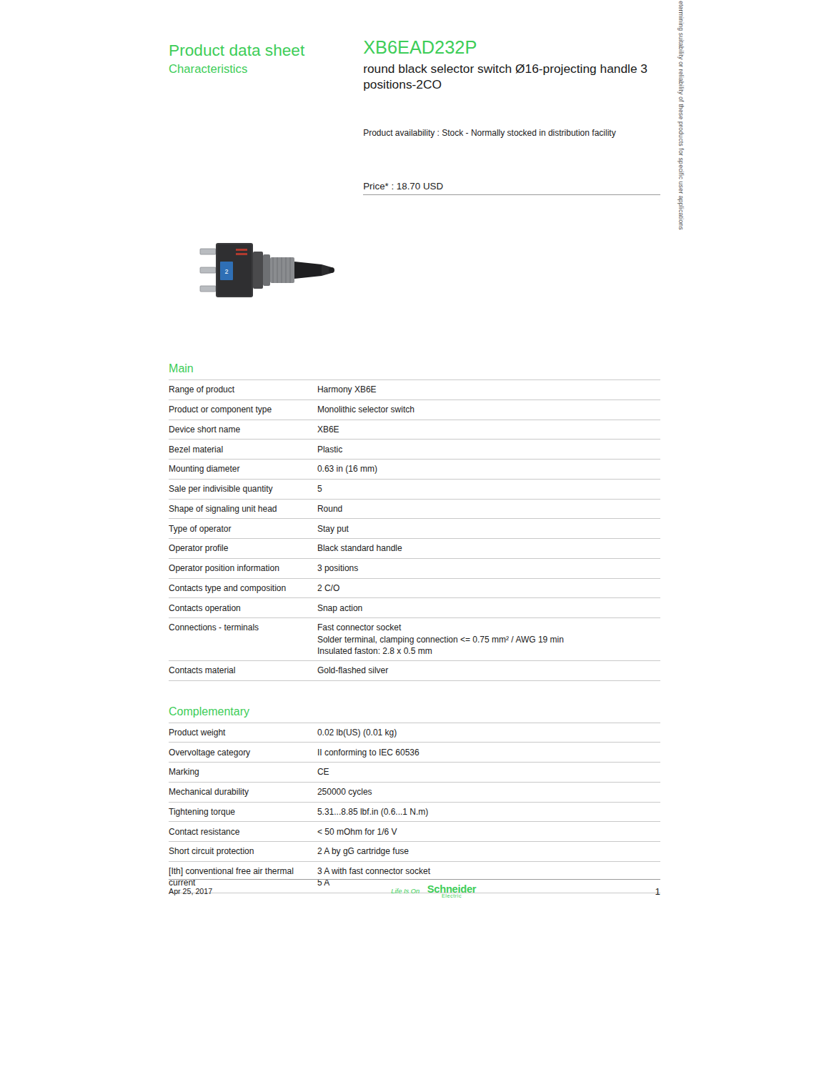Product data sheet
Characteristics
XB6EAD232P
round black selector switch Ø16-projecting handle 3 positions-2CO
Product availability : Stock - Normally stocked in distribution facility
Price* : 18.70 USD
2
Main
| Range of product | Harmony XB6E |
| Product or component type | Monolithic selector switch |
| Device short name | XB6E |
| Bezel material | Plastic |
| Mounting diameter | 0.63 in (16 mm) |
| Sale per indivisible quantity | 5 |
| Shape of signaling unit head | Round |
| Type of operator | Stay put |
| Operator profile | Black standard handle |
| Operator position information | 3 positions |
| Contacts type and composition | 2 C/O |
| Contacts operation | Snap action |
| Connections - terminals | Fast connector socket Solder terminal, clamping connection <= 0.75 mm² / AWG 19 min Insulated faston: 2.8 x 0.5 mm |
| Contacts material | Gold-flashed silver |
Complementary
| Product weight | 0.02 lb(US) (0.01 kg) |
| Overvoltage category | II conforming to IEC 60536 |
| Marking | CE |
| Mechanical durability | 250000 cycles |
| Tightening torque | 5.31...8.85 lbf.in (0.6...1 N.m) |
| Contact resistance | < 50 mOhm for 1/6 V |
| Short circuit protection | 2 A by gG cartridge fuse |
| [Ith] conventional free air thermal current | 3 A with fast connector socket 5 A |
Disclaimer: This documentation is not intended as a substitute for and is not to be used for determining suitability or reliability of these products for specific user applications
Apr 25, 2017
Life Is On Schneider Electric
1